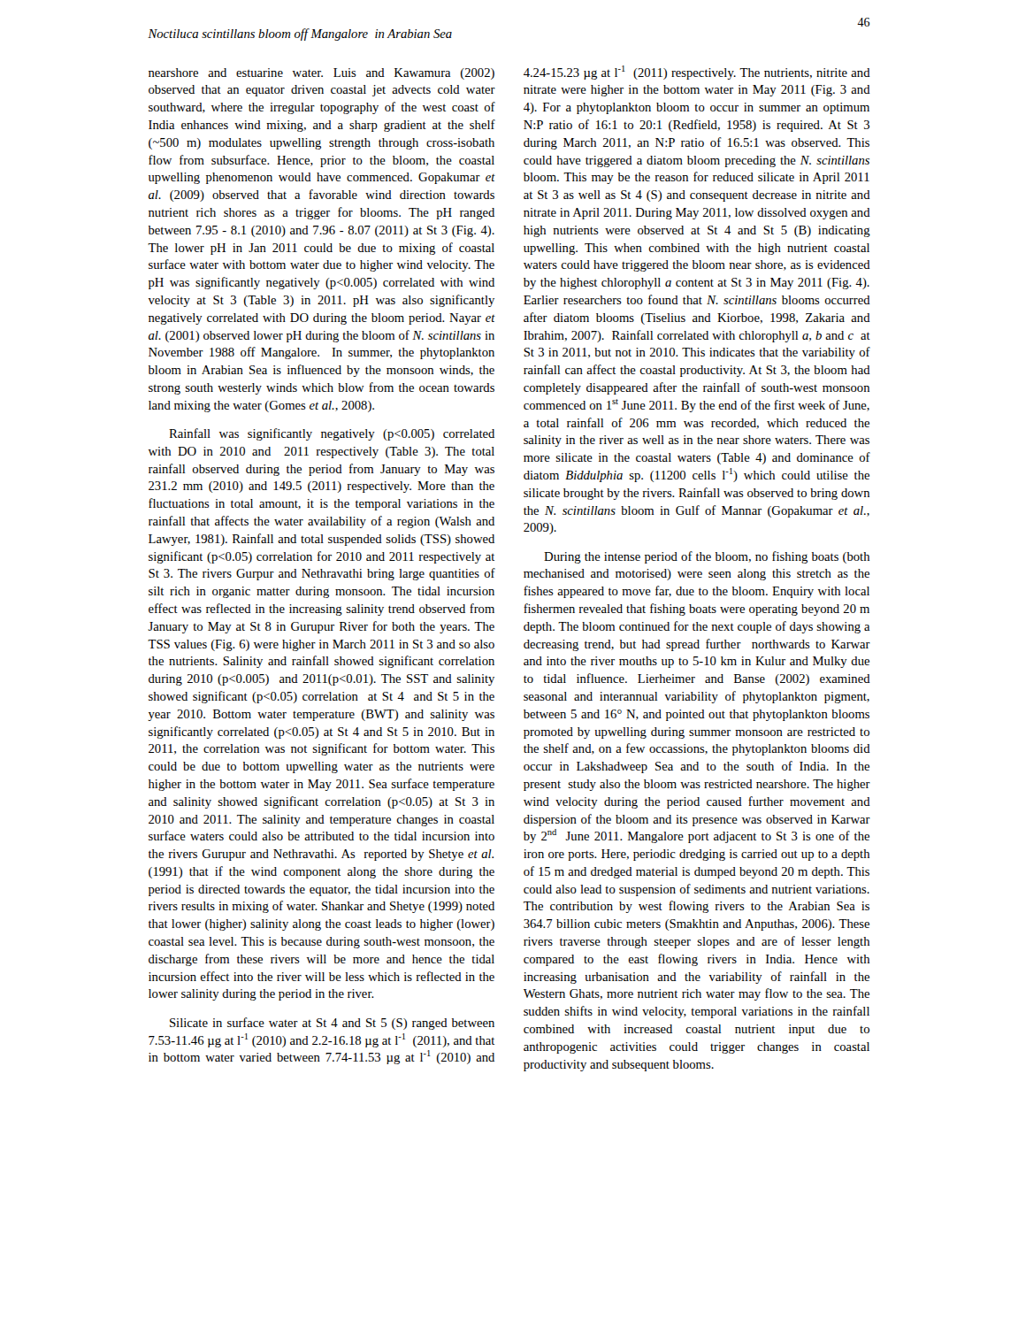46
Noctiluca scintillans bloom off Mangalore in Arabian Sea
nearshore and estuarine water. Luis and Kawamura (2002) observed that an equator driven coastal jet advects cold water southward, where the irregular topography of the west coast of India enhances wind mixing, and a sharp gradient at the shelf (~500 m) modulates upwelling strength through cross-isobath flow from subsurface. Hence, prior to the bloom, the coastal upwelling phenomenon would have commenced. Gopakumar et al. (2009) observed that a favorable wind direction towards nutrient rich shores as a trigger for blooms. The pH ranged between 7.95 - 8.1 (2010) and 7.96 - 8.07 (2011) at St 3 (Fig. 4). The lower pH in Jan 2011 could be due to mixing of coastal surface water with bottom water due to higher wind velocity. The pH was significantly negatively (p<0.005) correlated with wind velocity at St 3 (Table 3) in 2011. pH was also significantly negatively correlated with DO during the bloom period. Nayar et al. (2001) observed lower pH during the bloom of N. scintillans in November 1988 off Mangalore. In summer, the phytoplankton bloom in Arabian Sea is influenced by the monsoon winds, the strong south westerly winds which blow from the ocean towards land mixing the water (Gomes et al., 2008).
Rainfall was significantly negatively (p<0.005) correlated with DO in 2010 and 2011 respectively (Table 3). The total rainfall observed during the period from January to May was 231.2 mm (2010) and 149.5 (2011) respectively. More than the fluctuations in total amount, it is the temporal variations in the rainfall that affects the water availability of a region (Walsh and Lawyer, 1981). Rainfall and total suspended solids (TSS) showed significant (p<0.05) correlation for 2010 and 2011 respectively at St 3. The rivers Gurpur and Nethravathi bring large quantities of silt rich in organic matter during monsoon. The tidal incursion effect was reflected in the increasing salinity trend observed from January to May at St 8 in Gurupur River for both the years. The TSS values (Fig. 6) were higher in March 2011 in St 3 and so also the nutrients. Salinity and rainfall showed significant correlation during 2010 (p<0.005) and 2011(p<0.01). The SST and salinity showed significant (p<0.05) correlation at St 4 and St 5 in the year 2010. Bottom water temperature (BWT) and salinity was significantly correlated (p<0.05) at St 4 and St 5 in 2010. But in 2011, the correlation was not significant for bottom water. This could be due to bottom upwelling water as the nutrients were higher in the bottom water in May 2011. Sea surface temperature and salinity showed significant correlation (p<0.05) at St 3 in 2010 and 2011. The salinity and temperature changes in coastal surface waters could also be attributed to the tidal incursion into the rivers Gurupur and Nethravathi. As reported by Shetye et al. (1991) that if the wind component along the shore during the period is directed towards the equator, the tidal incursion into the rivers results in mixing of water. Shankar and Shetye (1999) noted that lower (higher) salinity along the coast leads to higher (lower) coastal sea level. This is because during south-west monsoon, the discharge from these rivers will be more and hence the tidal incursion effect into the river will be less which is reflected in the lower salinity during the period in the river.
Silicate in surface water at St 4 and St 5 (S) ranged between 7.53-11.46 µg at l-1 (2010) and 2.2-16.18 µg at l-1 (2011), and that in bottom water varied between 7.74-11.53 µg at l-1 (2010) and 4.24-15.23 µg at l-1 (2011) respectively. The nutrients, nitrite and nitrate were higher in the bottom water in May 2011 (Fig. 3 and 4). For a phytoplankton bloom to occur in summer an optimum N:P ratio of 16:1 to 20:1 (Redfield, 1958) is required. At St 3 during March 2011, an N:P ratio of 16.5:1 was observed. This could have triggered a diatom bloom preceding the N. scintillans bloom. This may be the reason for reduced silicate in April 2011 at St 3 as well as St 4 (S) and consequent decrease in nitrite and nitrate in April 2011. During May 2011, low dissolved oxygen and high nutrients were observed at St 4 and St 5 (B) indicating upwelling. This when combined with the high nutrient coastal waters could have triggered the bloom near shore, as is evidenced by the highest chlorophyll a content at St 3 in May 2011 (Fig. 4). Earlier researchers too found that N. scintillans blooms occurred after diatom blooms (Tiselius and Kiorboe, 1998, Zakaria and Ibrahim, 2007). Rainfall correlated with chlorophyll a, b and c at St 3 in 2011, but not in 2010. This indicates that the variability of rainfall can affect the coastal productivity. At St 3, the bloom had completely disappeared after the rainfall of south-west monsoon commenced on 1st June 2011. By the end of the first week of June, a total rainfall of 206 mm was recorded, which reduced the salinity in the river as well as in the near shore waters. There was more silicate in the coastal waters (Table 4) and dominance of diatom Biddulphia sp. (11200 cells l-1) which could utilise the silicate brought by the rivers. Rainfall was observed to bring down the N. scintillans bloom in Gulf of Mannar (Gopakumar et al., 2009).
During the intense period of the bloom, no fishing boats (both mechanised and motorised) were seen along this stretch as the fishes appeared to move far, due to the bloom. Enquiry with local fishermen revealed that fishing boats were operating beyond 20 m depth. The bloom continued for the next couple of days showing a decreasing trend, but had spread further northwards to Karwar and into the river mouths up to 5-10 km in Kulur and Mulky due to tidal influence. Lierheimer and Banse (2002) examined seasonal and interannual variability of phytoplankton pigment, between 5 and 16° N, and pointed out that phytoplankton blooms promoted by upwelling during summer monsoon are restricted to the shelf and, on a few occassions, the phytoplankton blooms did occur in Lakshadweep Sea and to the south of India. In the present study also the bloom was restricted nearshore. The higher wind velocity during the period caused further movement and dispersion of the bloom and its presence was observed in Karwar by 2nd June 2011. Mangalore port adjacent to St 3 is one of the iron ore ports. Here, periodic dredging is carried out up to a depth of 15 m and dredged material is dumped beyond 20 m depth. This could also lead to suspension of sediments and nutrient variations. The contribution by west flowing rivers to the Arabian Sea is 364.7 billion cubic meters (Smakhtin and Anputhas, 2006). These rivers traverse through steeper slopes and are of lesser length compared to the east flowing rivers in India. Hence with increasing urbanisation and the variability of rainfall in the Western Ghats, more nutrient rich water may flow to the sea. The sudden shifts in wind velocity, temporal variations in the rainfall combined with increased coastal nutrient input due to anthropogenic activities could trigger changes in coastal productivity and subsequent blooms.